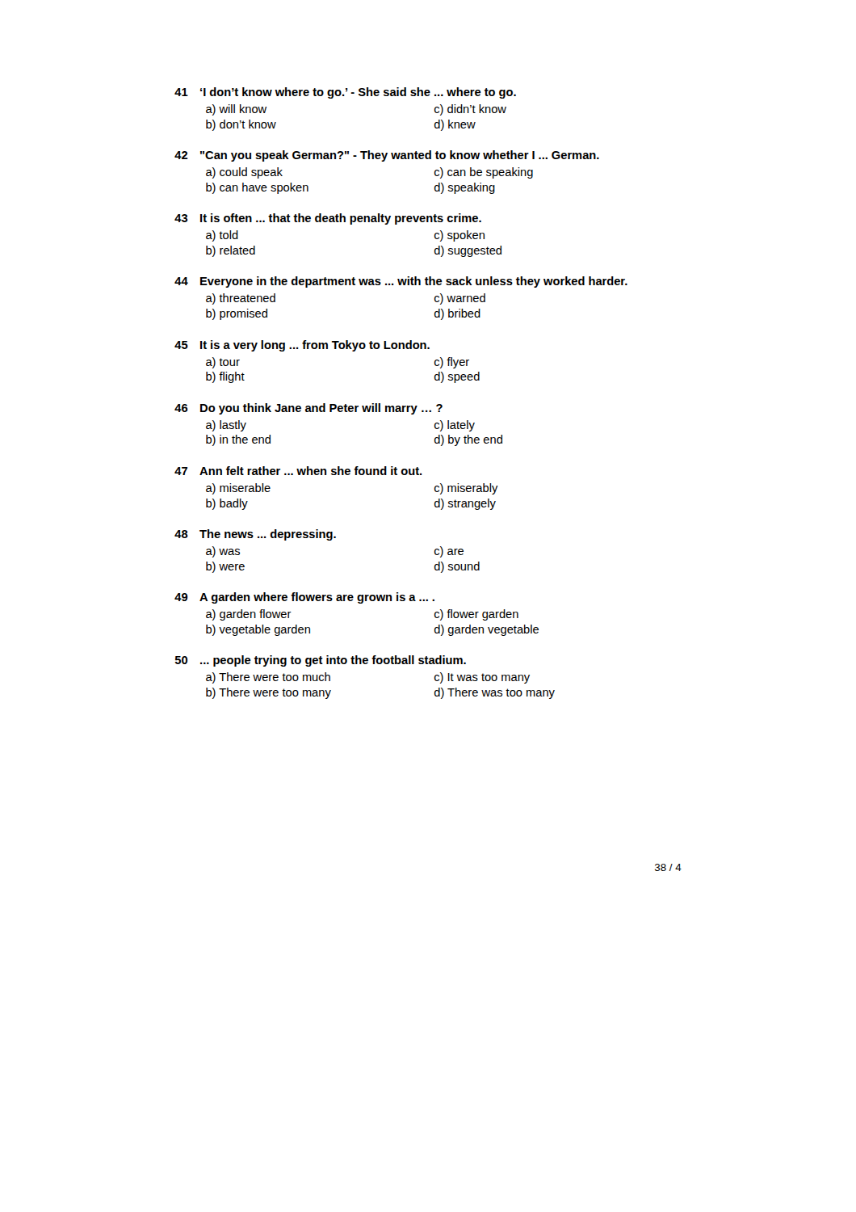41‘I don’t know where to go.’ - She said she ... where to go.
| a) will know | c) didn’t know |
| b) don’t know | d) knew |
42"Can you speak German?" - They wanted to know whether I ... German.
| a) could speak | c) can be speaking |
| b) can have spoken | d) speaking |
43 It is often ... that the death penalty prevents crime.
| a) told | c) spoken |
| b) related | d) suggested |
44 Everyone in the department was ... with the sack unless they worked harder.
| a) threatened | c) warned |
| b) promised | d) bribed |
45 It is a very long ... from Tokyo to London.
| a) tour | c) flyer |
| b) flight | d) speed |
46 Do you think Jane and Peter will marry … ?
| a) lastly | c) lately |
| b) in the end | d) by the end |
47 Ann felt rather ... when she found it out.
| a) miserable | c) miserably |
| b) badly | d) strangely |
48 The news ... depressing.
| a) was | c) are |
| b) were | d) sound |
49 A garden where flowers are grown is a ... .
| a) garden flower | c) flower garden |
| b) vegetable garden | d) garden vegetable |
50... people trying to get into the football stadium.
| a) There were too much | c) It was too many |
| b) There were too many | d) There was too many |
38 / 4